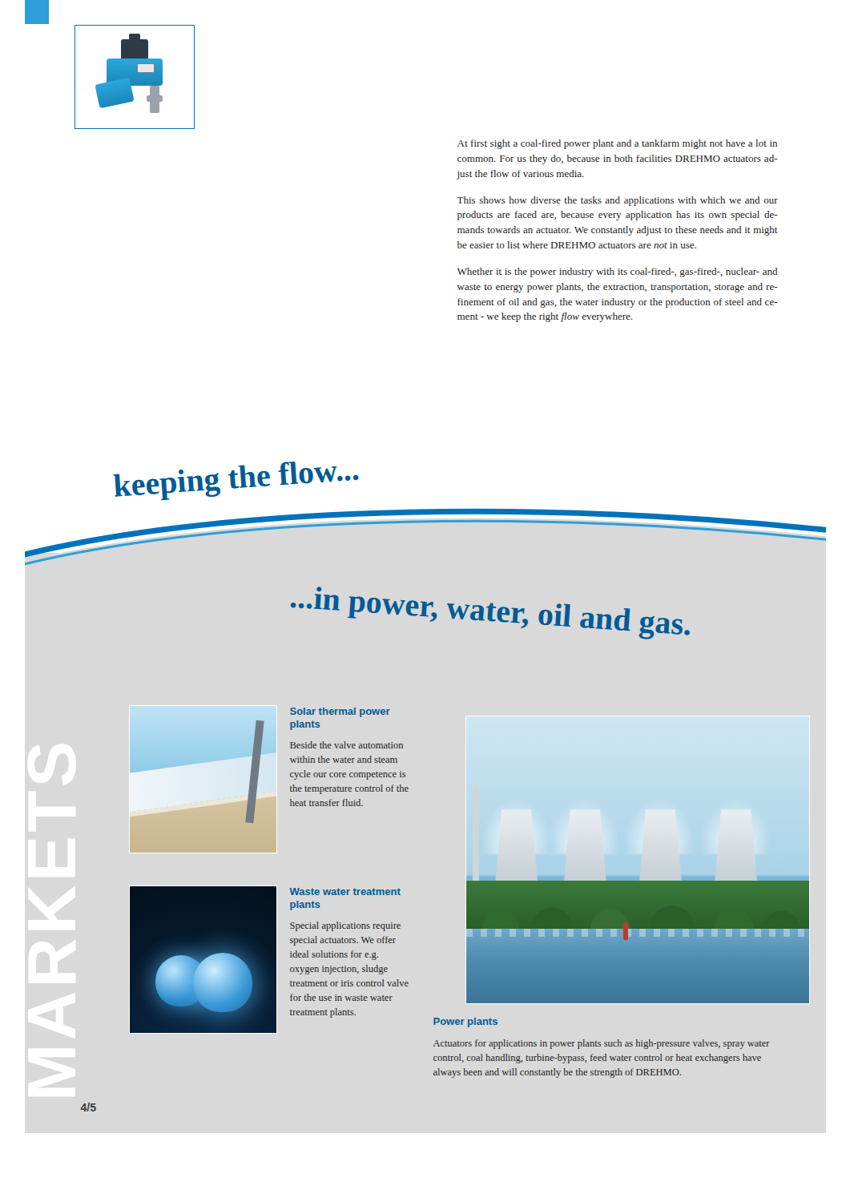At first sight a coal-fired power plant and a tankfarm might not have a lot in common. For us they do, because in both facilities DREHMO actuators adjust the flow of various media.
This shows how diverse the tasks and applications with which we and our products are faced are, because every application has its own special demands towards an actuator. We constantly adjust to these needs and it might be easier to list where DREHMO actuators are not in use.
Whether it is the power industry with its coal-fired-, gas-fired-, nuclear- and waste to energy power plants, the extraction, transportation, storage and refinement of oil and gas, the water industry or the production of steel and cement - we keep the right flow everywhere.
keeping the flow...
...in power, water, oil and gas.
MARKETS
Solar thermal power plants
Beside the valve automation within the water and steam cycle our core competence is the temperature control of the heat transfer fluid.
Waste water treatment plants
Special applications require special actuators. We offer ideal solutions for e.g. oxygen injection, sludge treatment or iris control valve for the use in waste water treatment plants.
Power plants
Actuators for applications in power plants such as high-pressure valves, spray water control, coal handling, turbine-bypass, feed water control or heat exchangers have always been and will constantly be the strength of DREHMO.
4/5